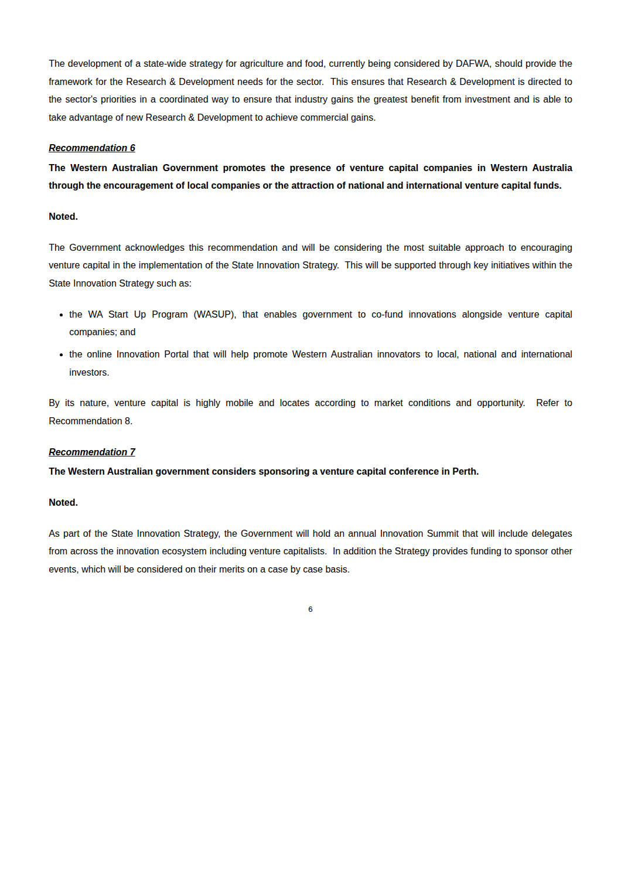The development of a state-wide strategy for agriculture and food, currently being considered by DAFWA, should provide the framework for the Research & Development needs for the sector. This ensures that Research & Development is directed to the sector's priorities in a coordinated way to ensure that industry gains the greatest benefit from investment and is able to take advantage of new Research & Development to achieve commercial gains.
Recommendation 6
The Western Australian Government promotes the presence of venture capital companies in Western Australia through the encouragement of local companies or the attraction of national and international venture capital funds.
Noted.
The Government acknowledges this recommendation and will be considering the most suitable approach to encouraging venture capital in the implementation of the State Innovation Strategy. This will be supported through key initiatives within the State Innovation Strategy such as:
the WA Start Up Program (WASUP), that enables government to co-fund innovations alongside venture capital companies; and
the online Innovation Portal that will help promote Western Australian innovators to local, national and international investors.
By its nature, venture capital is highly mobile and locates according to market conditions and opportunity. Refer to Recommendation 8.
Recommendation 7
The Western Australian government considers sponsoring a venture capital conference in Perth.
Noted.
As part of the State Innovation Strategy, the Government will hold an annual Innovation Summit that will include delegates from across the innovation ecosystem including venture capitalists. In addition the Strategy provides funding to sponsor other events, which will be considered on their merits on a case by case basis.
6